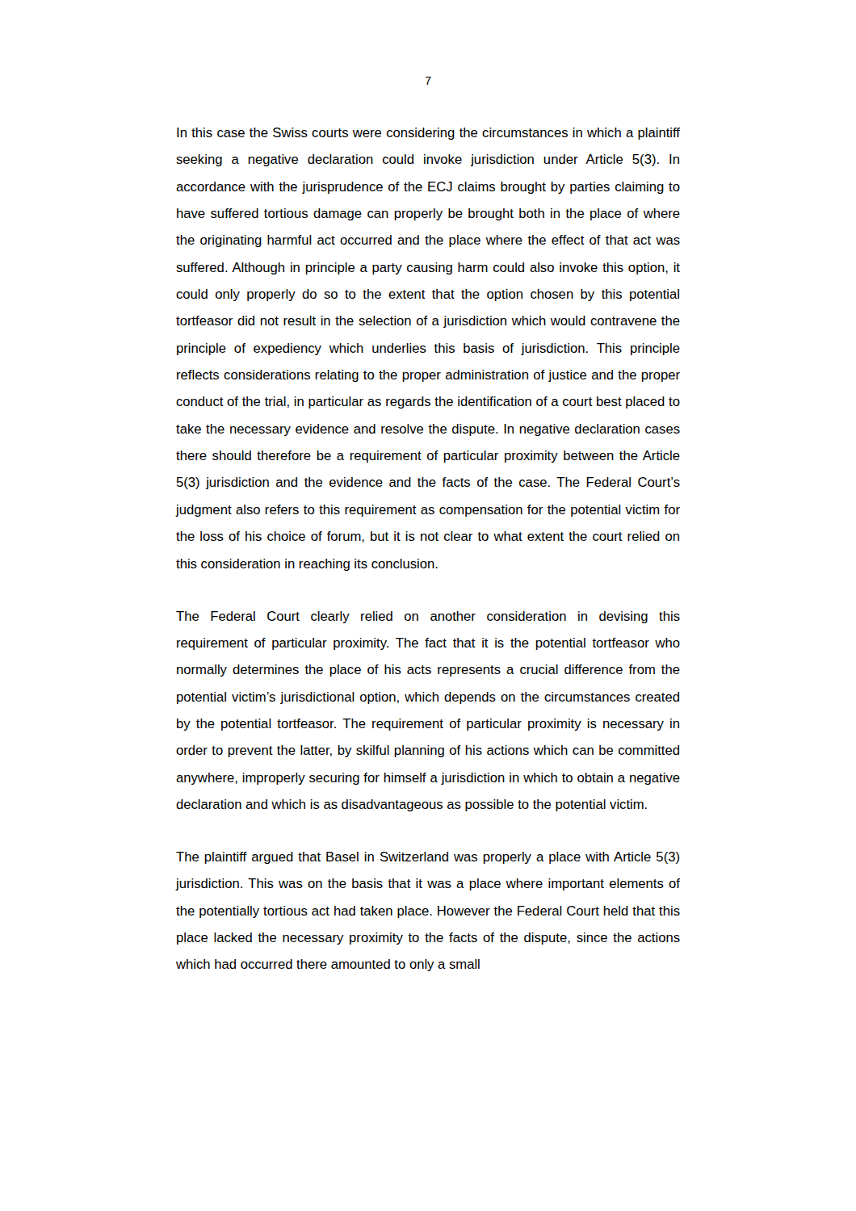7
In this case the Swiss courts were considering the circumstances in which a plaintiff seeking a negative declaration could invoke jurisdiction under Article 5(3). In accordance with the jurisprudence of the ECJ claims brought by parties claiming to have suffered tortious damage can properly be brought both in the place of where the originating harmful act occurred and the place where the effect of that act was suffered. Although in principle a party causing harm could also invoke this option, it could only properly do so to the extent that the option chosen by this potential tortfeasor did not result in the selection of a jurisdiction which would contravene the principle of expediency which underlies this basis of jurisdiction. This principle reflects considerations relating to the proper administration of justice and the proper conduct of the trial, in particular as regards the identification of a court best placed to take the necessary evidence and resolve the dispute. In negative declaration cases there should therefore be a requirement of particular proximity between the Article 5(3) jurisdiction and the evidence and the facts of the case. The Federal Court’s judgment also refers to this requirement as compensation for the potential victim for the loss of his choice of forum, but it is not clear to what extent the court relied on this consideration in reaching its conclusion.
The Federal Court clearly relied on another consideration in devising this requirement of particular proximity. The fact that it is the potential tortfeasor who normally determines the place of his acts represents a crucial difference from the potential victim’s jurisdictional option, which depends on the circumstances created by the potential tortfeasor. The requirement of particular proximity is necessary in order to prevent the latter, by skilful planning of his actions which can be committed anywhere, improperly securing for himself a jurisdiction in which to obtain a negative declaration and which is as disadvantageous as possible to the potential victim.
The plaintiff argued that Basel in Switzerland was properly a place with Article 5(3) jurisdiction. This was on the basis that it was a place where important elements of the potentially tortious act had taken place. However the Federal Court held that this place lacked the necessary proximity to the facts of the dispute, since the actions which had occurred there amounted to only a small